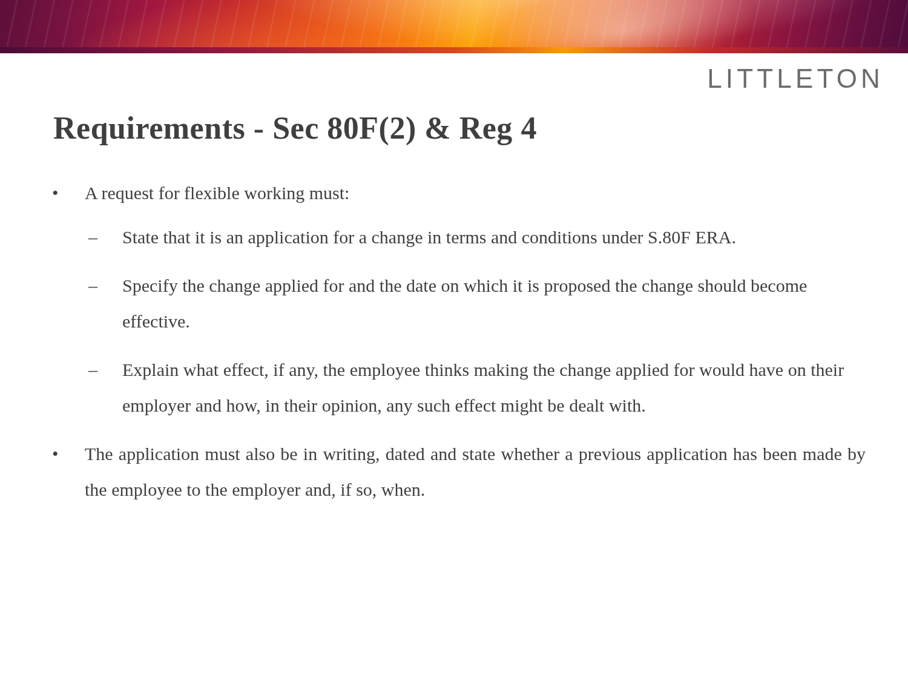LITTLETON
Requirements - Sec 80F(2) & Reg 4
A request for flexible working must:
State that it is an application for a change in terms and conditions under S.80F ERA.
Specify the change applied for and the date on which it is proposed the change should become effective.
Explain what effect, if any, the employee thinks making the change applied for would have on their employer and how, in their opinion, any such effect might be dealt with.
The application must also be in writing, dated and state whether a previous application has been made by the employee to the employer and, if so, when.